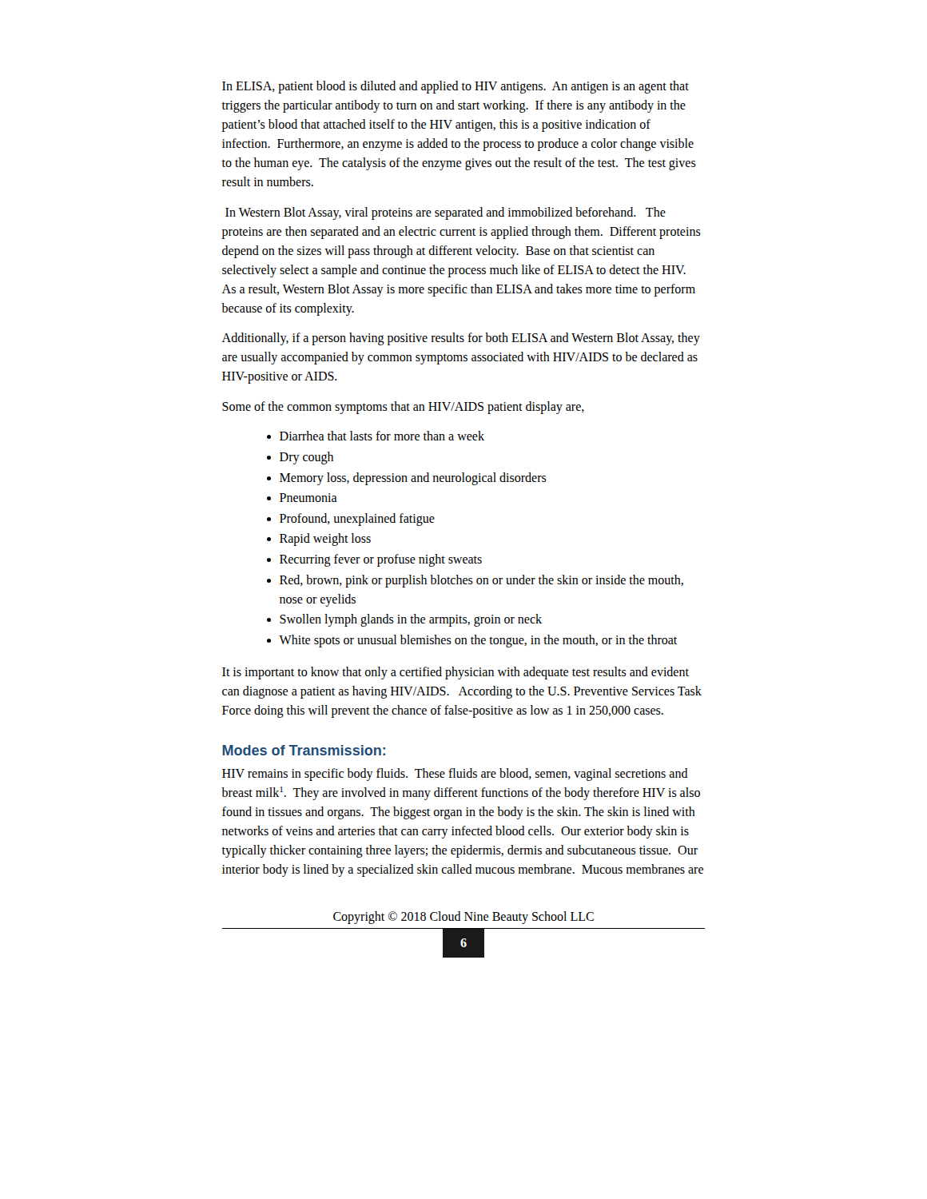In ELISA, patient blood is diluted and applied to HIV antigens. An antigen is an agent that triggers the particular antibody to turn on and start working. If there is any antibody in the patient’s blood that attached itself to the HIV antigen, this is a positive indication of infection. Furthermore, an enzyme is added to the process to produce a color change visible to the human eye. The catalysis of the enzyme gives out the result of the test. The test gives result in numbers.
In Western Blot Assay, viral proteins are separated and immobilized beforehand. The proteins are then separated and an electric current is applied through them. Different proteins depend on the sizes will pass through at different velocity. Base on that scientist can selectively select a sample and continue the process much like of ELISA to detect the HIV. As a result, Western Blot Assay is more specific than ELISA and takes more time to perform because of its complexity.
Additionally, if a person having positive results for both ELISA and Western Blot Assay, they are usually accompanied by common symptoms associated with HIV/AIDS to be declared as HIV-positive or AIDS.
Some of the common symptoms that an HIV/AIDS patient display are,
Diarrhea that lasts for more than a week
Dry cough
Memory loss, depression and neurological disorders
Pneumonia
Profound, unexplained fatigue
Rapid weight loss
Recurring fever or profuse night sweats
Red, brown, pink or purplish blotches on or under the skin or inside the mouth, nose or eyelids
Swollen lymph glands in the armpits, groin or neck
White spots or unusual blemishes on the tongue, in the mouth, or in the throat
It is important to know that only a certified physician with adequate test results and evident can diagnose a patient as having HIV/AIDS. According to the U.S. Preventive Services Task Force doing this will prevent the chance of false-positive as low as 1 in 250,000 cases.
Modes of Transmission:
HIV remains in specific body fluids. These fluids are blood, semen, vaginal secretions and breast milk1. They are involved in many different functions of the body therefore HIV is also found in tissues and organs. The biggest organ in the body is the skin. The skin is lined with networks of veins and arteries that can carry infected blood cells. Our exterior body skin is typically thicker containing three layers; the epidermis, dermis and subcutaneous tissue. Our interior body is lined by a specialized skin called mucous membrane. Mucous membranes are
Copyright © 2018 Cloud Nine Beauty School LLC
6